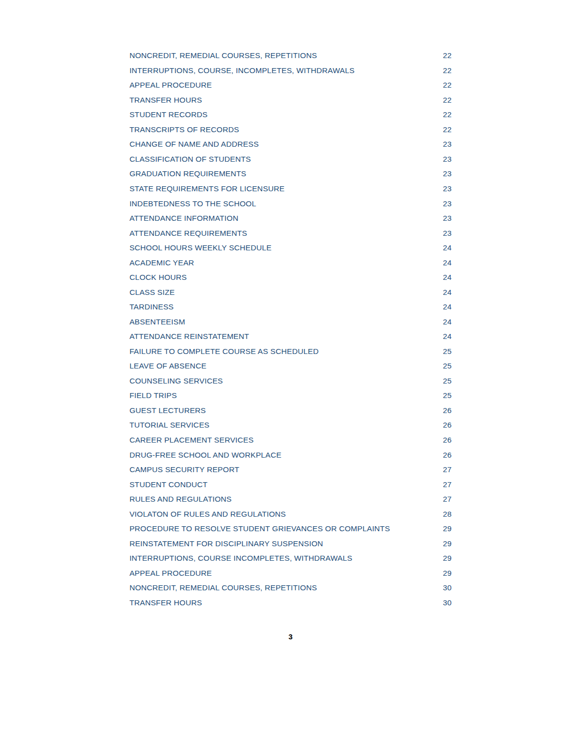| NONCREDIT, REMEDIAL COURSES, REPETITIONS | 22 |
| INTERRUPTIONS, COURSE, INCOMPLETES, WITHDRAWALS | 22 |
| APPEAL PROCEDURE | 22 |
| TRANSFER HOURS | 22 |
| STUDENT RECORDS | 22 |
| TRANSCRIPTS OF RECORDS | 22 |
| CHANGE OF NAME AND ADDRESS | 23 |
| CLASSIFICATION OF STUDENTS | 23 |
| GRADUATION REQUIREMENTS | 23 |
| STATE REQUIREMENTS FOR LICENSURE | 23 |
| INDEBTEDNESS TO THE SCHOOL | 23 |
| ATTENDANCE INFORMATION | 23 |
| ATTENDANCE REQUIREMENTS | 23 |
| SCHOOL HOURS WEEKLY SCHEDULE | 24 |
| ACADEMIC YEAR | 24 |
| CLOCK HOURS | 24 |
| CLASS SIZE | 24 |
| TARDINESS | 24 |
| ABSENTEEISM | 24 |
| ATTENDANCE REINSTATEMENT | 24 |
| FAILURE TO COMPLETE COURSE AS SCHEDULED | 25 |
| LEAVE OF ABSENCE | 25 |
| COUNSELING SERVICES | 25 |
| FIELD TRIPS | 25 |
| GUEST LECTURERS | 26 |
| TUTORIAL SERVICES | 26 |
| CAREER PLACEMENT SERVICES | 26 |
| DRUG-FREE SCHOOL AND WORKPLACE | 26 |
| CAMPUS SECURITY REPORT | 27 |
| STUDENT CONDUCT | 27 |
| RULES AND REGULATIONS | 27 |
| VIOLATON OF RULES AND REGULATIONS | 28 |
| PROCEDURE TO RESOLVE STUDENT GRIEVANCES OR COMPLAINTS | 29 |
| REINSTATEMENT FOR DISCIPLINARY SUSPENSION | 29 |
| INTERRUPTIONS, COURSE INCOMPLETES, WITHDRAWALS | 29 |
| APPEAL PROCEDURE | 29 |
| NONCREDIT, REMEDIAL COURSES, REPETITIONS | 30 |
| TRANSFER HOURS | 30 |
3